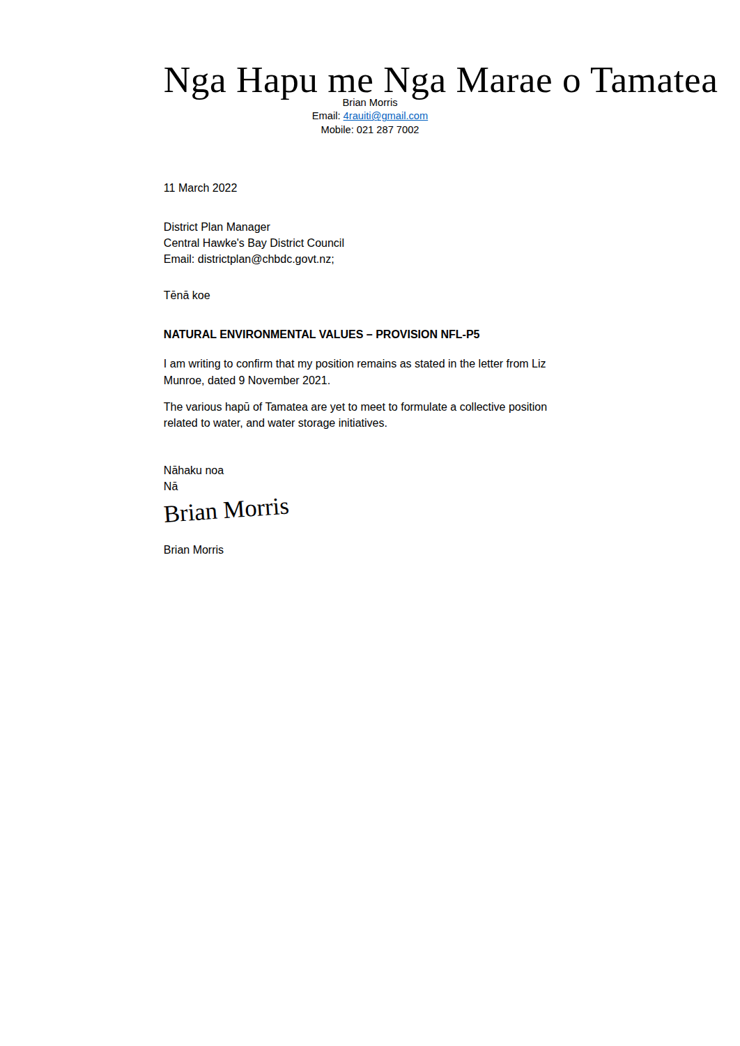Nga Hapu me Nga Marae o Tamatea
Brian Morris
Email: 4rauiti@gmail.com
Mobile: 021 287 7002
11 March 2022
District Plan Manager
Central Hawke's Bay District Council
Email: districtplan@chbdc.govt.nz;
Tēnā koe
NATURAL ENVIRONMENTAL VALUES – PROVISION NFL-P5
I am writing to confirm that my position remains as stated in the letter from Liz Munroe, dated 9 November 2021.
The various hapū of Tamatea are yet to meet to formulate a collective position related to water, and water storage initiatives.
Nāhaku noa
Nā
Brian Morris
Brian Morris